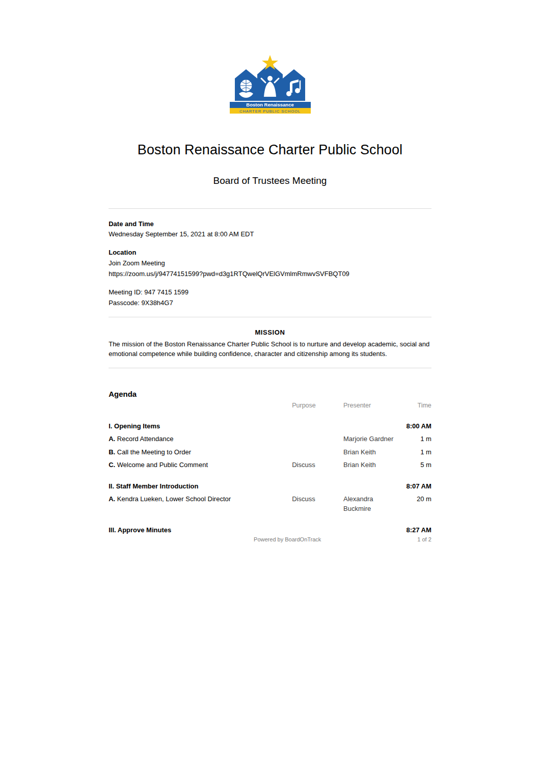Boston Renaissance CHARTER PUBLIC SCHOOL
Boston Renaissance Charter Public School
Board of Trustees Meeting
Date and Time
Wednesday September 15, 2021 at 8:00 AM EDT
Location
Join Zoom Meeting
https://zoom.us/j/94774151599?pwd=d3g1RTQwelQrVElGVmlmRmwvSVFBQT09
Meeting ID: 947 7415 1599
Passcode: 9X38h4G7
MISSION
The mission of the Boston Renaissance Charter Public School is to nurture and develop academic, social and emotional competence while building confidence, character and citizenship among its students.
Agenda
| | Purpose | Presenter | Time |
| --- | --- | --- | --- |
| I. Opening Items | | | 8:00 AM |
| A. Record Attendance | | Marjorie Gardner | 1 m |
| B. Call the Meeting to Order | | Brian Keith | 1 m |
| C. Welcome and Public Comment | Discuss | Brian Keith | 5 m |
| II. Staff Member Introduction | | | 8:07 AM |
| A. Kendra Lueken, Lower School Director | Discuss | Alexandra Buckmire | 20 m |
| III. Approve Minutes | | | 8:27 AM |
Powered by BoardOnTrack
1 of 2